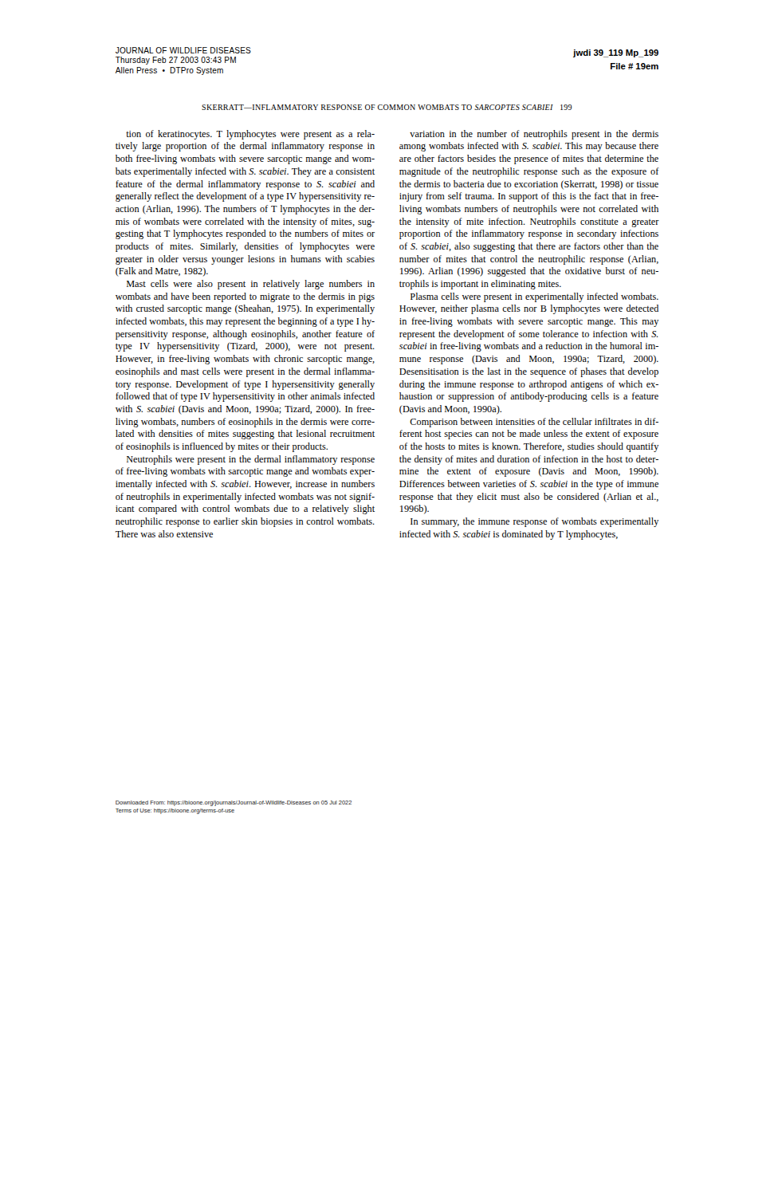JOURNAL OF WILDLIFE DISEASES
Thursday Feb 27 2003 03:43 PM
Allen Press • DTPro System
jwdi 39_119 Mp_199 File # 19em
SKERRATT—INFLAMMATORY RESPONSE OF COMMON WOMBATS TO SARCOPTES SCABIEI 199
tion of keratinocytes. T lymphocytes were present as a relatively large proportion of the dermal inflammatory response in both free-living wombats with severe sarcoptic mange and wombats experimentally infected with S. scabiei. They are a consistent feature of the dermal inflammatory response to S. scabiei and generally reflect the development of a type IV hypersensitivity reaction (Arlian, 1996). The numbers of T lymphocytes in the dermis of wombats were correlated with the intensity of mites, suggesting that T lymphocytes responded to the numbers of mites or products of mites. Similarly, densities of lymphocytes were greater in older versus younger lesions in humans with scabies (Falk and Matre, 1982).
Mast cells were also present in relatively large numbers in wombats and have been reported to migrate to the dermis in pigs with crusted sarcoptic mange (Sheahan, 1975). In experimentally infected wombats, this may represent the beginning of a type I hypersensitivity response, although eosinophils, another feature of type IV hypersensitivity (Tizard, 2000), were not present. However, in free-living wombats with chronic sarcoptic mange, eosinophils and mast cells were present in the dermal inflammatory response. Development of type I hypersensitivity generally followed that of type IV hypersensitivity in other animals infected with S. scabiei (Davis and Moon, 1990a; Tizard, 2000). In free-living wombats, numbers of eosinophils in the dermis were correlated with densities of mites suggesting that lesional recruitment of eosinophils is influenced by mites or their products.
Neutrophils were present in the dermal inflammatory response of free-living wombats with sarcoptic mange and wombats experimentally infected with S. scabiei. However, increase in numbers of neutrophils in experimentally infected wombats was not significant compared with control wombats due to a relatively slight neutrophilic response to earlier skin biopsies in control wombats. There was also extensive
variation in the number of neutrophils present in the dermis among wombats infected with S. scabiei. This may because there are other factors besides the presence of mites that determine the magnitude of the neutrophilic response such as the exposure of the dermis to bacteria due to excoriation (Skerratt, 1998) or tissue injury from self trauma. In support of this is the fact that in free-living wombats numbers of neutrophils were not correlated with the intensity of mite infection. Neutrophils constitute a greater proportion of the inflammatory response in secondary infections of S. scabiei, also suggesting that there are factors other than the number of mites that control the neutrophilic response (Arlian, 1996). Arlian (1996) suggested that the oxidative burst of neutrophils is important in eliminating mites.
Plasma cells were present in experimentally infected wombats. However, neither plasma cells nor B lymphocytes were detected in free-living wombats with severe sarcoptic mange. This may represent the development of some tolerance to infection with S. scabiei in free-living wombats and a reduction in the humoral immune response (Davis and Moon, 1990a; Tizard, 2000). Desensitisation is the last in the sequence of phases that develop during the immune response to arthropod antigens of which exhaustion or suppression of antibody-producing cells is a feature (Davis and Moon, 1990a).
Comparison between intensities of the cellular infiltrates in different host species can not be made unless the extent of exposure of the hosts to mites is known. Therefore, studies should quantify the density of mites and duration of infection in the host to determine the extent of exposure (Davis and Moon, 1990b). Differences between varieties of S. scabiei in the type of immune response that they elicit must also be considered (Arlian et al., 1996b).
In summary, the immune response of wombats experimentally infected with S. scabiei is dominated by T lymphocytes,
Downloaded From: https://bioone.org/journals/Journal-of-Wildlife-Diseases on 05 Jul 2022
Terms of Use: https://bioone.org/terms-of-use